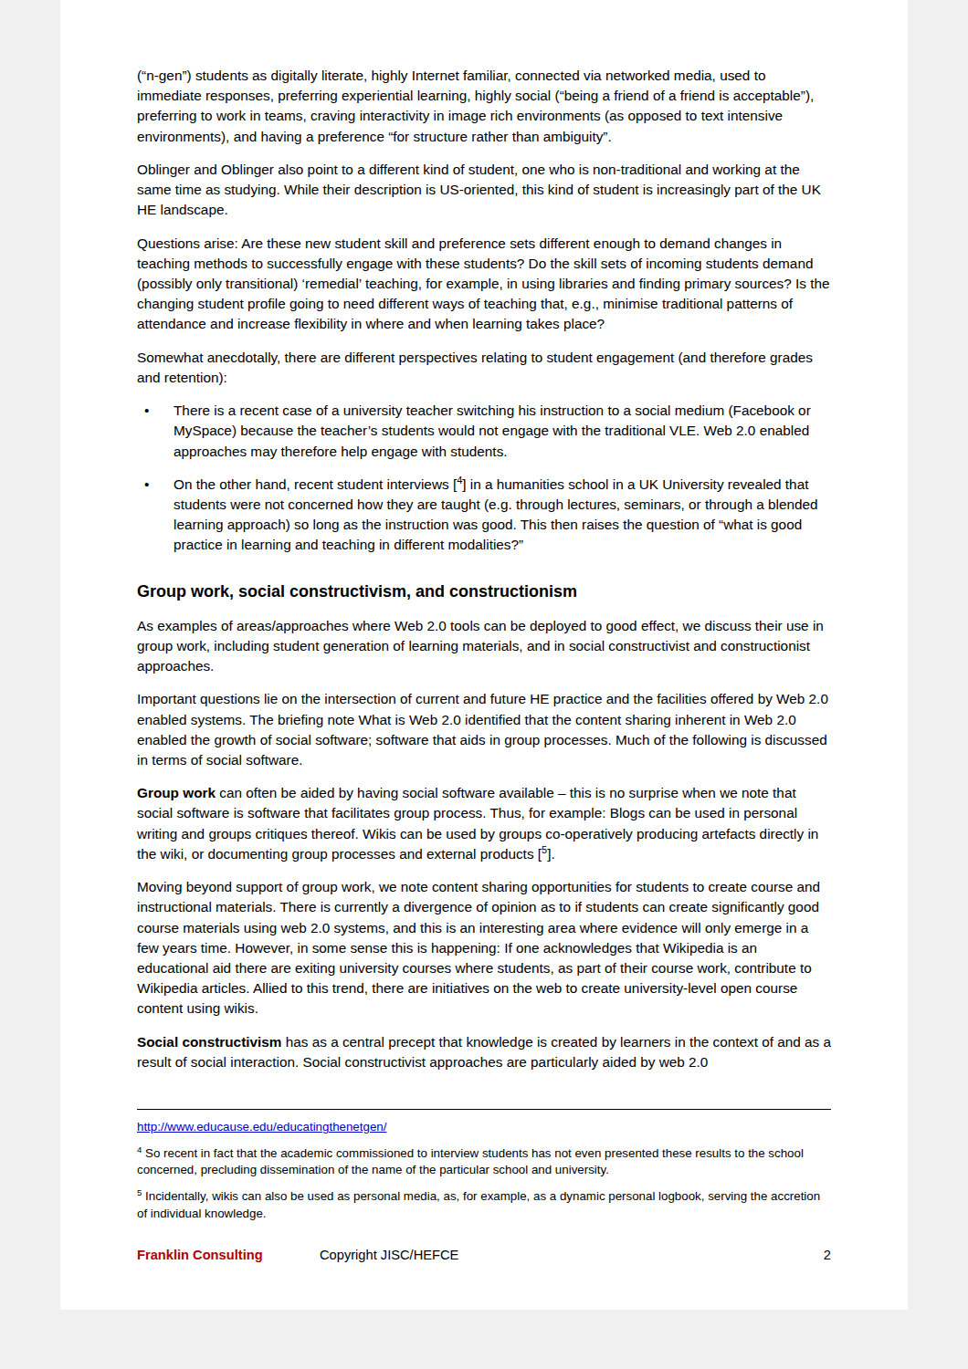(“n-gen”) students as digitally literate, highly Internet familiar, connected via networked media, used to immediate responses, preferring experiential learning, highly social (“being a friend of a friend is acceptable”), preferring to work in teams, craving interactivity in image rich environments (as opposed to text intensive environments), and having a preference “for structure rather than ambiguity”.
Oblinger and Oblinger also point to a different kind of student, one who is non-traditional and working at the same time as studying. While their description is US-oriented, this kind of student is increasingly part of the UK HE landscape.
Questions arise: Are these new student skill and preference sets different enough to demand changes in teaching methods to successfully engage with these students? Do the skill sets of incoming students demand (possibly only transitional) ‘remedial’ teaching, for example, in using libraries and finding primary sources? Is the changing student profile going to need different ways of teaching that, e.g., minimise traditional patterns of attendance and increase flexibility in where and when learning takes place?
Somewhat anecdotally, there are different perspectives relating to student engagement (and therefore grades and retention):
There is a recent case of a university teacher switching his instruction to a social medium (Facebook or MySpace) because the teacher’s students would not engage with the traditional VLE. Web 2.0 enabled approaches may therefore help engage with students.
On the other hand, recent student interviews [4] in a humanities school in a UK University revealed that students were not concerned how they are taught (e.g. through lectures, seminars, or through a blended learning approach) so long as the instruction was good. This then raises the question of “what is good practice in learning and teaching in different modalities?”
Group work, social constructivism, and constructionism
As examples of areas/approaches where Web 2.0 tools can be deployed to good effect, we discuss their use in group work, including student generation of learning materials, and in social constructivist and constructionist approaches.
Important questions lie on the intersection of current and future HE practice and the facilities offered by Web 2.0 enabled systems. The briefing note What is Web 2.0 identified that the content sharing inherent in Web 2.0 enabled the growth of social software; software that aids in group processes. Much of the following is discussed in terms of social software.
Group work can often be aided by having social software available – this is no surprise when we note that social software is software that facilitates group process. Thus, for example: Blogs can be used in personal writing and groups critiques thereof. Wikis can be used by groups co-operatively producing artefacts directly in the wiki, or documenting group processes and external products [5].
Moving beyond support of group work, we note content sharing opportunities for students to create course and instructional materials. There is currently a divergence of opinion as to if students can create significantly good course materials using web 2.0 systems, and this is an interesting area where evidence will only emerge in a few years time. However, in some sense this is happening: If one acknowledges that Wikipedia is an educational aid there are exiting university courses where students, as part of their course work, contribute to Wikipedia articles. Allied to this trend, there are initiatives on the web to create university-level open course content using wikis.
Social constructivism has as a central precept that knowledge is created by learners in the context of and as a result of social interaction. Social constructivist approaches are particularly aided by web 2.0
http://www.educause.edu/educatingthenetgen/
4 So recent in fact that the academic commissioned to interview students has not even presented these results to the school concerned, precluding dissemination of the name of the particular school and university.
5 Incidentally, wikis can also be used as personal media, as, for example, as a dynamic personal logbook, serving the accretion of individual knowledge.
Franklin Consulting
Copyright JISC/HEFCE
2